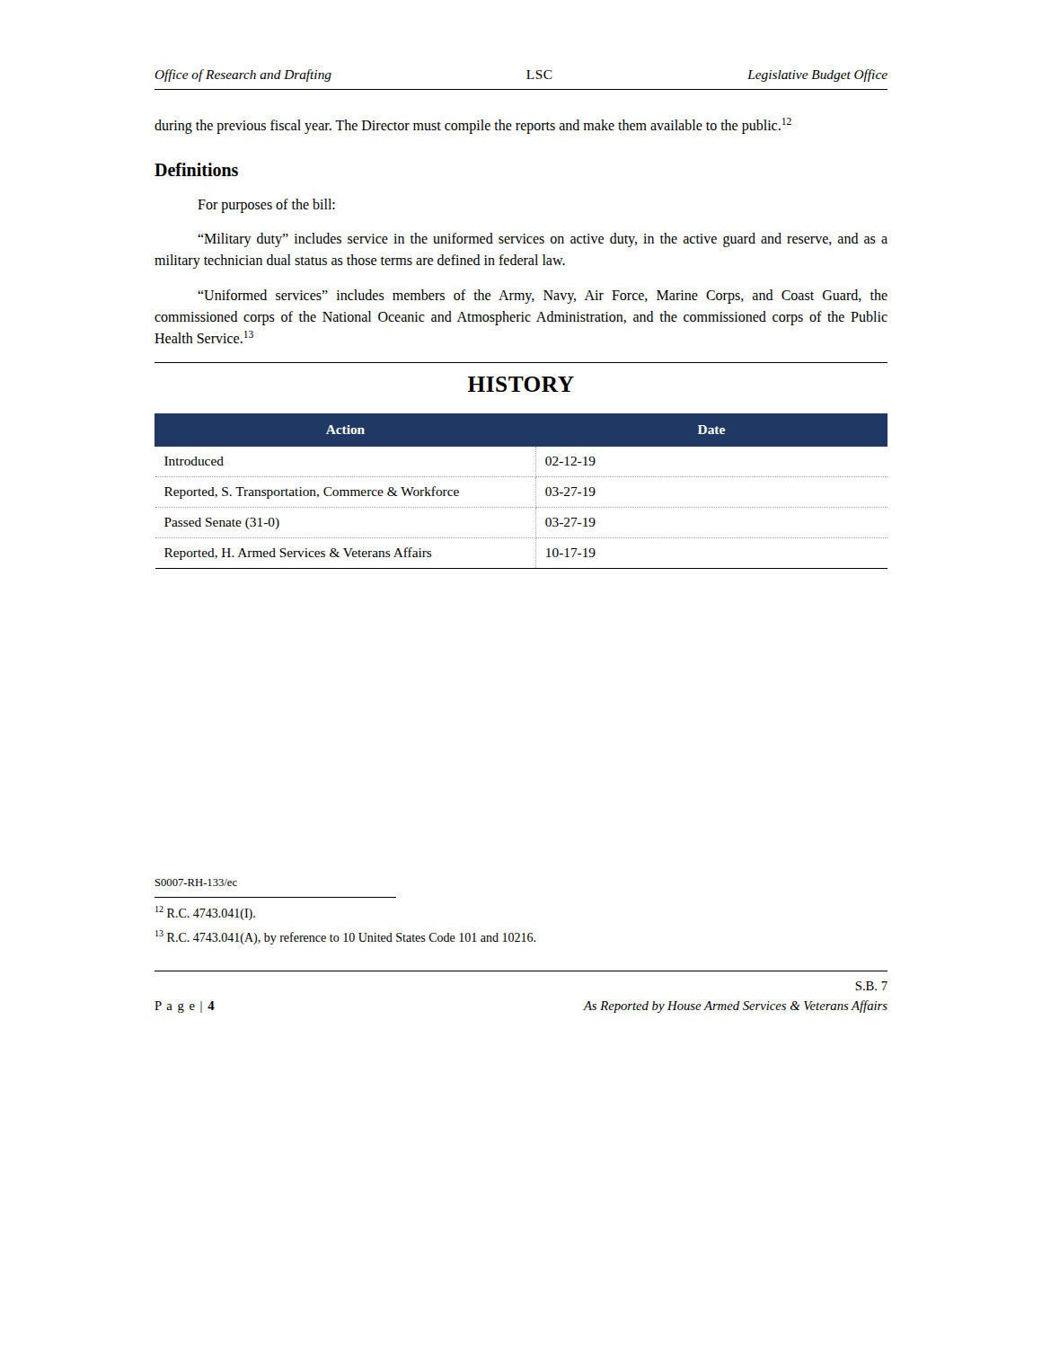Office of Research and Drafting
LSC
Legislative Budget Office
during the previous fiscal year. The Director must compile the reports and make them available to the public.12
Definitions
For purposes of the bill:
“Military duty” includes service in the uniformed services on active duty, in the active guard and reserve, and as a military technician dual status as those terms are defined in federal law.
“Uniformed services” includes members of the Army, Navy, Air Force, Marine Corps, and Coast Guard, the commissioned corps of the National Oceanic and Atmospheric Administration, and the commissioned corps of the Public Health Service.13
HISTORY
| Action | Date |
| --- | --- |
| Introduced | 02-12-19 |
| Reported, S. Transportation, Commerce & Workforce | 03-27-19 |
| Passed Senate (31-0) | 03-27-19 |
| Reported, H. Armed Services & Veterans Affairs | 10-17-19 |
S0007-RH-133/ec
12 R.C. 4743.041(I).
13 R.C. 4743.041(A), by reference to 10 United States Code 101 and 10216.
P a g e | 4
S.B. 7
As Reported by House Armed Services & Veterans Affairs